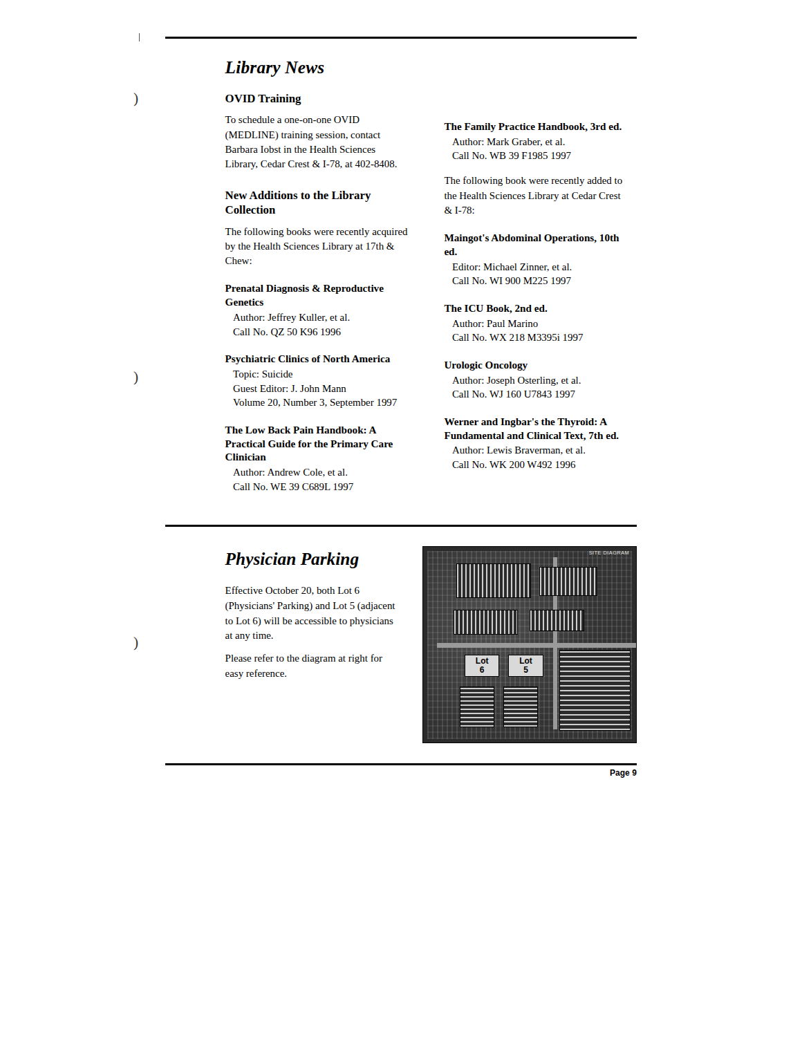)
)
)
Library News
OVID Training
To schedule a one-on-one OVID (MEDLINE) training session, contact Barbara Iobst in the Health Sciences Library, Cedar Crest & I-78, at 402-8408.
New Additions to the Library Collection
The following books were recently acquired by the Health Sciences Library at 17th & Chew:
Prenatal Diagnosis & Reproductive Genetics
Author: Jeffrey Kuller, et al.
Call No. QZ 50 K96 1996
Psychiatric Clinics of North America
Topic: Suicide
Guest Editor: J. John Mann
Volume 20, Number 3, September 1997
The Low Back Pain Handbook: A Practical Guide for the Primary Care Clinician
Author: Andrew Cole, et al.
Call No. WE 39 C689L 1997
The Family Practice Handbook, 3rd ed.
Author: Mark Graber, et al.
Call No. WB 39 F1985 1997
The following book were recently added to the Health Sciences Library at Cedar Crest & I-78:
Maingot's Abdominal Operations, 10th ed.
Editor: Michael Zinner, et al.
Call No. WI 900 M225 1997
The ICU Book, 2nd ed.
Author: Paul Marino
Call No. WX 218 M3395i 1997
Urologic Oncology
Author: Joseph Osterling, et al.
Call No. WJ 160 U7843 1997
Werner and Ingbar's the Thyroid: A Fundamental and Clinical Text, 7th ed.
Author: Lewis Braverman, et al.
Call No. WK 200 W492 1996
Physician Parking
Effective October 20, both Lot 6 (Physicians' Parking) and Lot 5 (adjacent to Lot 6) will be accessible to physicians at any time.
Please refer to the diagram at right for easy reference.
SITE DIAGRAM
Lot
6
Lot
5
Page 9